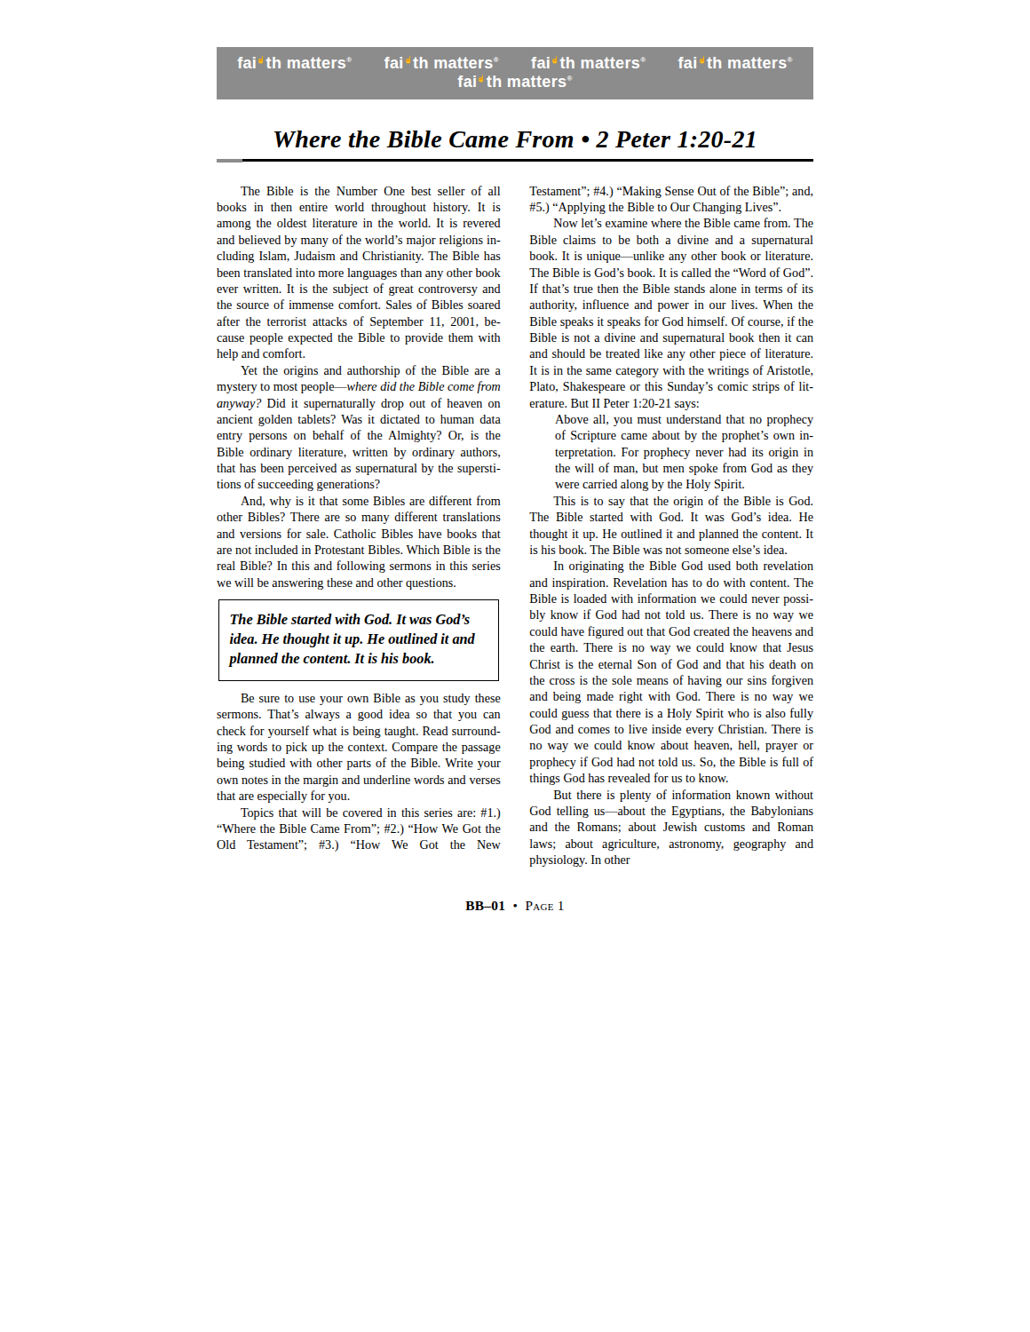fai☝th matters® fai☝th matters® fai☝th matters® fai☝th matters® fai☝th matters®
Where the Bible Came From • 2 Peter 1:20-21
The Bible is the Number One best seller of all books in then entire world throughout history. It is among the oldest literature in the world. It is revered and believed by many of the world’s major religions including Islam, Judaism and Christianity. The Bible has been translated into more languages than any other book ever written. It is the subject of great controversy and the source of immense comfort. Sales of Bibles soared after the terrorist attacks of September 11, 2001, because people expected the Bible to provide them with help and comfort.
Yet the origins and authorship of the Bible are a mystery to most people—where did the Bible come from anyway? Did it supernaturally drop out of heaven on ancient golden tablets? Was it dictated to human data entry persons on behalf of the Almighty? Or, is the Bible ordinary literature, written by ordinary authors, that has been perceived as supernatural by the superstitions of succeeding generations?
And, why is it that some Bibles are different from other Bibles? There are so many different translations and versions for sale. Catholic Bibles have books that are not included in Protestant Bibles. Which Bible is the real Bible? In this and following sermons in this series we will be answering these and other questions.
The Bible started with God. It was God’s idea. He thought it up. He outlined it and planned the content. It is his book.
Be sure to use your own Bible as you study these sermons. That’s always a good idea so that you can check for yourself what is being taught. Read surrounding words to pick up the context. Compare the passage being studied with other parts of the Bible. Write your own notes in the margin and underline words and verses that are especially for you.
Topics that will be covered in this series are: #1.) “Where the Bible Came From”; #2.) “How We Got the Old Testament”; #3.) “How We Got the New Testament”; #4.) “Making Sense Out of the Bible”; and, #5.) “Applying the Bible to Our Changing Lives”.
Now let’s examine where the Bible came from. The Bible claims to be both a divine and a supernatural book. It is unique—unlike any other book or literature. The Bible is God’s book. It is called the “Word of God”. If that’s true then the Bible stands alone in terms of its authority, influence and power in our lives. When the Bible speaks it speaks for God himself. Of course, if the Bible is not a divine and supernatural book then it can and should be treated like any other piece of literature. It is in the same category with the writings of Aristotle, Plato, Shakespeare or this Sunday’s comic strips of literature. But II Peter 1:20-21 says:
Above all, you must understand that no prophecy of Scripture came about by the prophet’s own interpretation. For prophecy never had its origin in the will of man, but men spoke from God as they were carried along by the Holy Spirit.
This is to say that the origin of the Bible is God. The Bible started with God. It was God’s idea. He thought it up. He outlined it and planned the content. It is his book. The Bible was not someone else’s idea.
In originating the Bible God used both revelation and inspiration. Revelation has to do with content. The Bible is loaded with information we could never possibly know if God had not told us. There is no way we could have figured out that God created the heavens and the earth. There is no way we could know that Jesus Christ is the eternal Son of God and that his death on the cross is the sole means of having our sins forgiven and being made right with God. There is no way we could guess that there is a Holy Spirit who is also fully God and comes to live inside every Christian. There is no way we could know about heaven, hell, prayer or prophecy if God had not told us. So, the Bible is full of things God has revealed for us to know.
But there is plenty of information known without God telling us—about the Egyptians, the Babylonians and the Romans; about Jewish customs and Roman laws; about agriculture, astronomy, geography and physiology. In other
BB–01 • Page 1